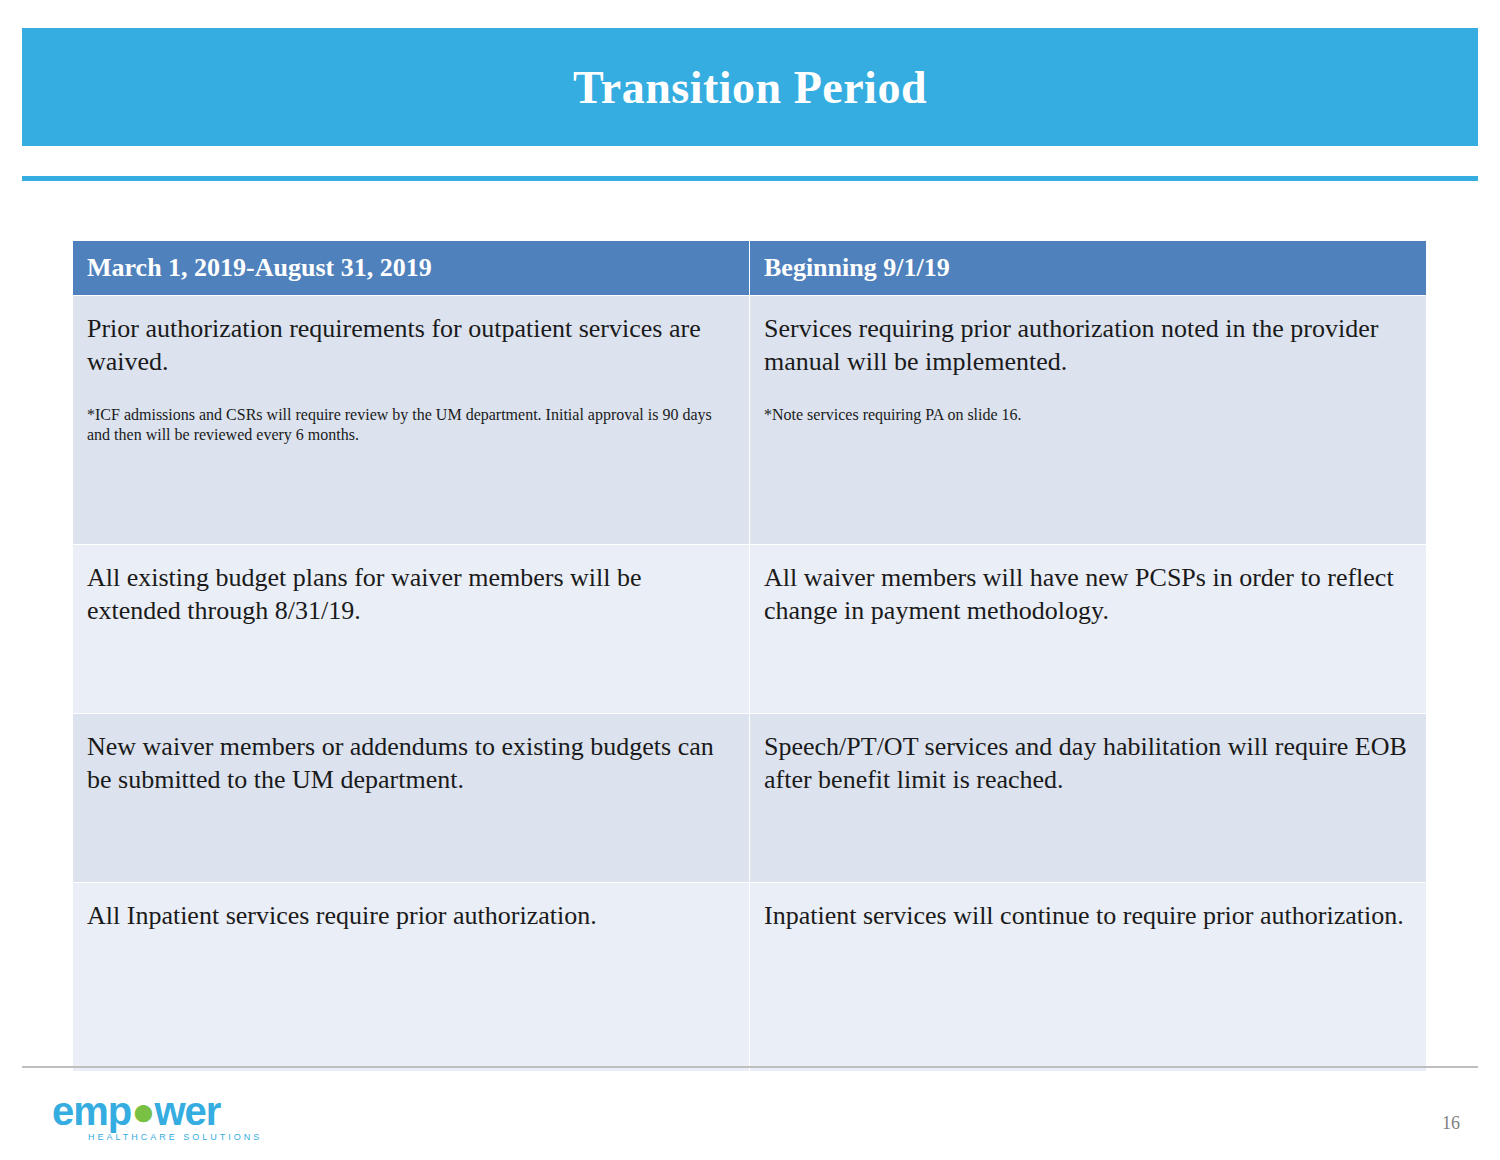Transition Period
| March 1, 2019-August 31, 2019 | Beginning 9/1/19 |
| --- | --- |
| Prior authorization requirements for outpatient services are waived. *ICF admissions and CSRs will require review by the UM department. Initial approval is 90 days and then will be reviewed every 6 months. | Services requiring prior authorization noted in the provider manual will be implemented. *Note services requiring PA on slide 16. |
| All existing budget plans for waiver members will be extended through 8/31/19. | All waiver members will have new PCSPs in order to reflect change in payment methodology. |
| New waiver members or addendums to existing budgets can be submitted to the UM department. | Speech/PT/OT services and day habilitation will require EOB after benefit limit is reached. |
| All Inpatient services require prior authorization. | Inpatient services will continue to require prior authorization. |
emp●wer
HEALTHCARE SOLUTIONS
16